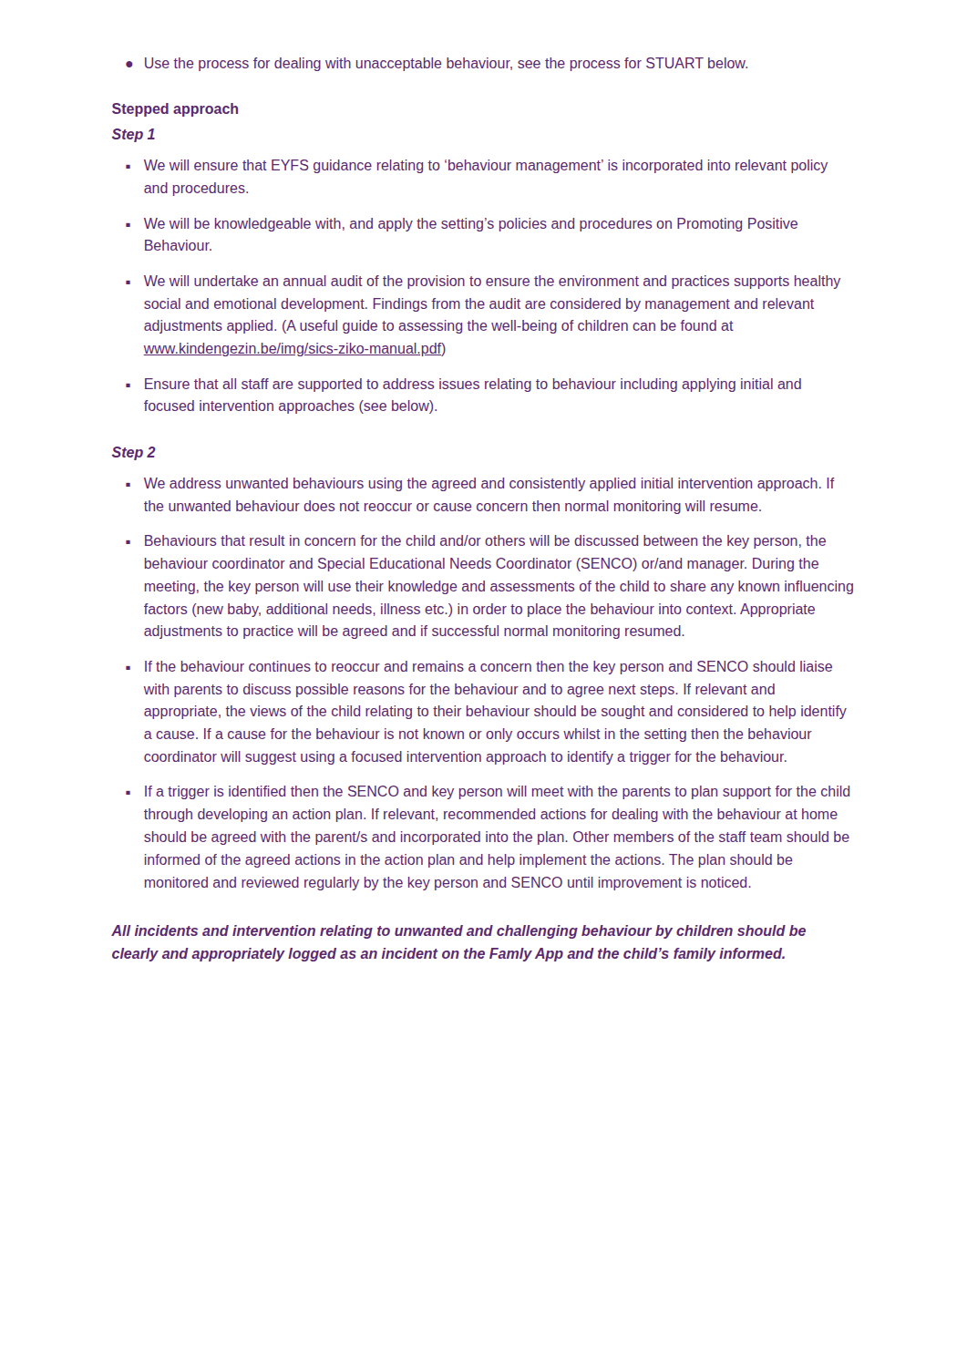Use the process for dealing with unacceptable behaviour, see the process for STUART below.
Stepped approach
Step 1
We will ensure that EYFS guidance relating to ‘behaviour management’ is incorporated into relevant policy and procedures.
We will be knowledgeable with, and apply the setting’s policies and procedures on Promoting Positive Behaviour.
We will undertake an annual audit of the provision to ensure the environment and practices supports healthy social and emotional development. Findings from the audit are considered by management and relevant adjustments applied. (A useful guide to assessing the well-being of children can be found at www.kindengezin.be/img/sics-ziko-manual.pdf)
Ensure that all staff are supported to address issues relating to behaviour including applying initial and focused intervention approaches (see below).
Step 2
We address unwanted behaviours using the agreed and consistently applied initial intervention approach. If the unwanted behaviour does not reoccur or cause concern then normal monitoring will resume.
Behaviours that result in concern for the child and/or others will be discussed between the key person, the behaviour coordinator and Special Educational Needs Coordinator (SENCO) or/and manager. During the meeting, the key person will use their knowledge and assessments of the child to share any known influencing factors (new baby, additional needs, illness etc.) in order to place the behaviour into context. Appropriate adjustments to practice will be agreed and if successful normal monitoring resumed.
If the behaviour continues to reoccur and remains a concern then the key person and SENCO should liaise with parents to discuss possible reasons for the behaviour and to agree next steps. If relevant and appropriate, the views of the child relating to their behaviour should be sought and considered to help identify a cause. If a cause for the behaviour is not known or only occurs whilst in the setting then the behaviour coordinator will suggest using a focused intervention approach to identify a trigger for the behaviour.
If a trigger is identified then the SENCO and key person will meet with the parents to plan support for the child through developing an action plan. If relevant, recommended actions for dealing with the behaviour at home should be agreed with the parent/s and incorporated into the plan. Other members of the staff team should be informed of the agreed actions in the action plan and help implement the actions. The plan should be monitored and reviewed regularly by the key person and SENCO until improvement is noticed.
All incidents and intervention relating to unwanted and challenging behaviour by children should be clearly and appropriately logged as an incident on the Famly App and the child’s family informed.